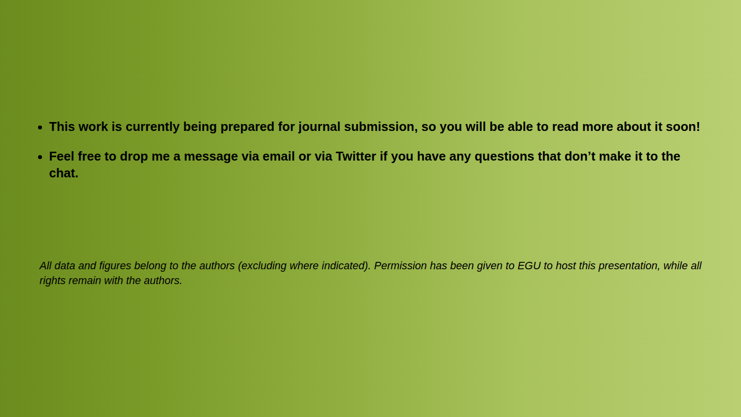This work is currently being prepared for journal submission, so you will be able to read more about it soon!
Feel free to drop me a message via email or via Twitter if you have any questions that don’t make it to the chat.
All data and figures belong to the authors (excluding where indicated). Permission has been given to EGU to host this presentation, while all rights remain with the authors.